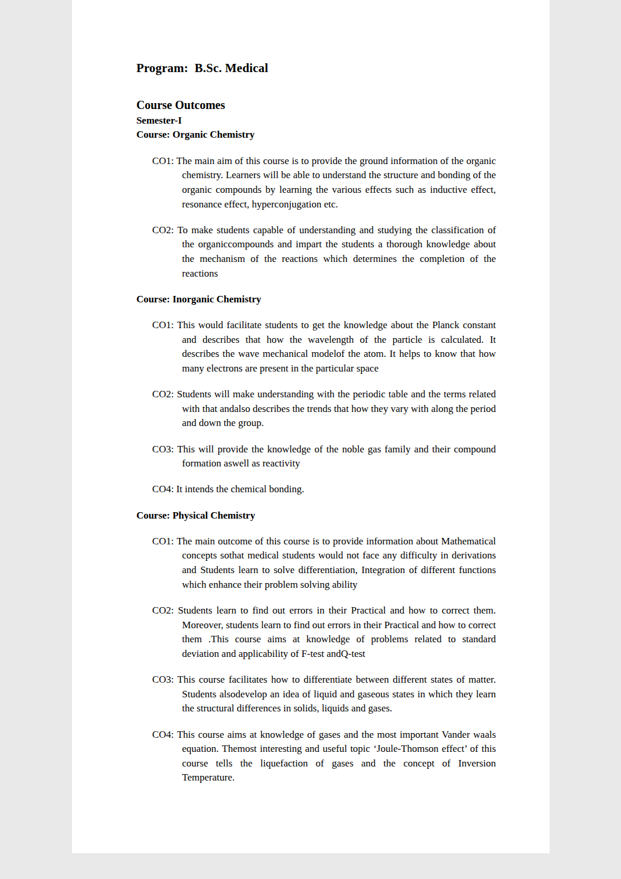Program: B.Sc. Medical
Course Outcomes
Semester-I
Course: Organic Chemistry
CO1: The main aim of this course is to provide the ground information of the organic chemistry. Learners will be able to understand the structure and bonding of the organic compounds by learning the various effects such as inductive effect, resonance effect, hyperconjugation etc.
CO2: To make students capable of understanding and studying the classification of the organiccompounds and impart the students a thorough knowledge about the mechanism of the reactions which determines the completion of the reactions
Course: Inorganic Chemistry
CO1: This would facilitate students to get the knowledge about the Planck constant and describes that how the wavelength of the particle is calculated. It describes the wave mechanical modelof the atom. It helps to know that how many electrons are present in the particular space
CO2: Students will make understanding with the periodic table and the terms related with that andalso describes the trends that how they vary with along the period and down the group.
CO3: This will provide the knowledge of the noble gas family and their compound formation aswell as reactivity
CO4: It intends the chemical bonding.
Course: Physical Chemistry
CO1: The main outcome of this course is to provide information about Mathematical concepts sothat medical students would not face any difficulty in derivations and Students learn to solve differentiation, Integration of different functions which enhance their problem solving ability
CO2: Students learn to find out errors in their Practical and how to correct them. Moreover, students learn to find out errors in their Practical and how to correct them .This course aims at knowledge of problems related to standard deviation and applicability of F-test andQ-test
CO3: This course facilitates how to differentiate between different states of matter. Students alsodevelop an idea of liquid and gaseous states in which they learn the structural differences in solids, liquids and gases.
CO4: This course aims at knowledge of gases and the most important Vander waals equation. Themost interesting and useful topic ‘Joule-Thomson effect’ of this course tells the liquefaction of gases and the concept of Inversion Temperature.